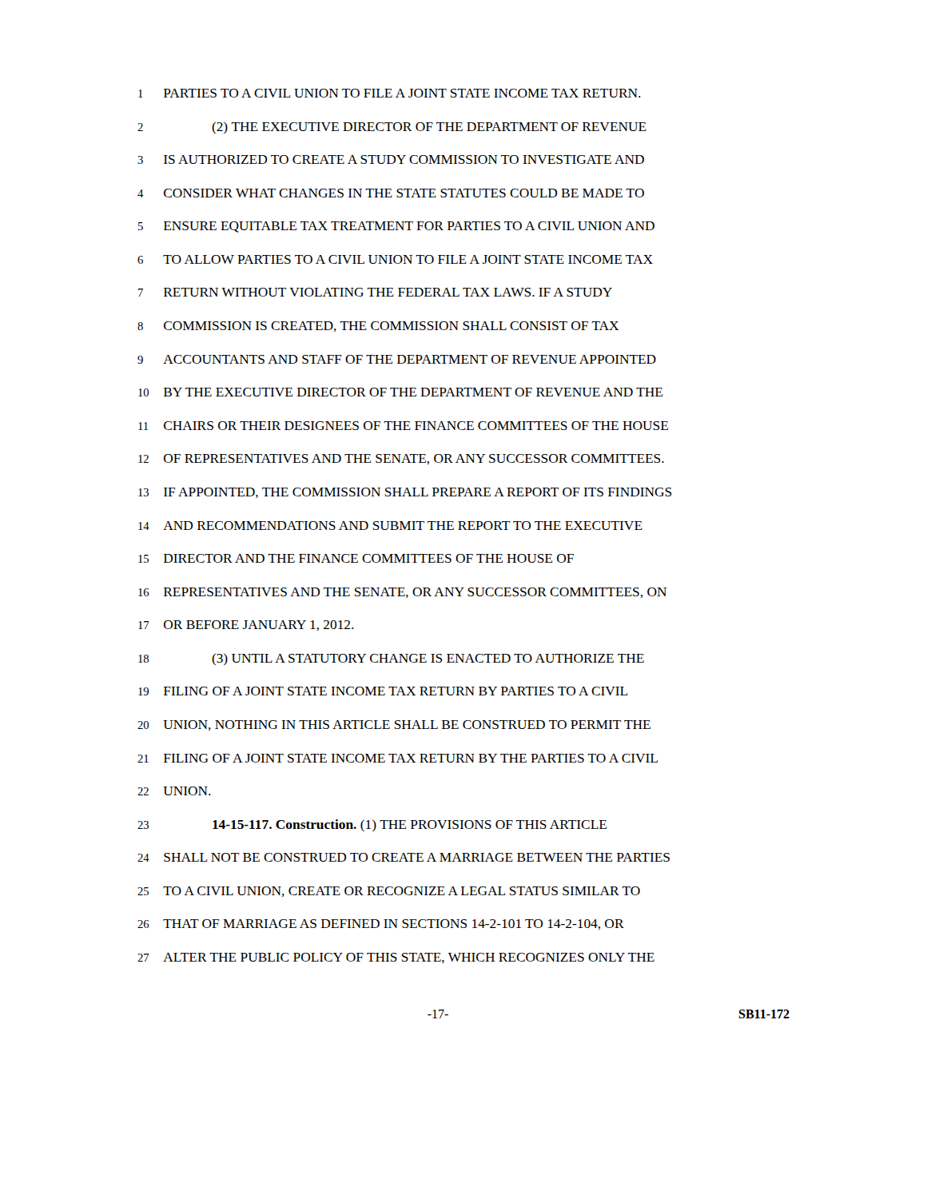1 PARTIES TO A CIVIL UNION TO FILE A JOINT STATE INCOME TAX RETURN.
2 (2) THE EXECUTIVE DIRECTOR OF THE DEPARTMENT OF REVENUE
3 IS AUTHORIZED TO CREATE A STUDY COMMISSION TO INVESTIGATE AND
4 CONSIDER WHAT CHANGES IN THE STATE STATUTES COULD BE MADE TO
5 ENSURE EQUITABLE TAX TREATMENT FOR PARTIES TO A CIVIL UNION AND
6 TO ALLOW PARTIES TO A CIVIL UNION TO FILE A JOINT STATE INCOME TAX
7 RETURN WITHOUT VIOLATING THE FEDERAL TAX LAWS. IF A STUDY
8 COMMISSION IS CREATED, THE COMMISSION SHALL CONSIST OF TAX
9 ACCOUNTANTS AND STAFF OF THE DEPARTMENT OF REVENUE APPOINTED
10 BY THE EXECUTIVE DIRECTOR OF THE DEPARTMENT OF REVENUE AND THE
11 CHAIRS OR THEIR DESIGNEES OF THE FINANCE COMMITTEES OF THE HOUSE
12 OF REPRESENTATIVES AND THE SENATE, OR ANY SUCCESSOR COMMITTEES.
13 IF APPOINTED, THE COMMISSION SHALL PREPARE A REPORT OF ITS FINDINGS
14 AND RECOMMENDATIONS AND SUBMIT THE REPORT TO THE EXECUTIVE
15 DIRECTOR AND THE FINANCE COMMITTEES OF THE HOUSE OF
16 REPRESENTATIVES AND THE SENATE, OR ANY SUCCESSOR COMMITTEES, ON
17 OR BEFORE JANUARY 1, 2012.
18 (3) UNTIL A STATUTORY CHANGE IS ENACTED TO AUTHORIZE THE
19 FILING OF A JOINT STATE INCOME TAX RETURN BY PARTIES TO A CIVIL
20 UNION, NOTHING IN THIS ARTICLE SHALL BE CONSTRUED TO PERMIT THE
21 FILING OF A JOINT STATE INCOME TAX RETURN BY THE PARTIES TO A CIVIL
22 UNION.
23 14-15-117. Construction. (1) THE PROVISIONS OF THIS ARTICLE
24 SHALL NOT BE CONSTRUED TO CREATE A MARRIAGE BETWEEN THE PARTIES
25 TO A CIVIL UNION, CREATE OR RECOGNIZE A LEGAL STATUS SIMILAR TO
26 THAT OF MARRIAGE AS DEFINED IN SECTIONS 14-2-101 TO 14-2-104, OR
27 ALTER THE PUBLIC POLICY OF THIS STATE, WHICH RECOGNIZES ONLY THE
-17-SB11-172